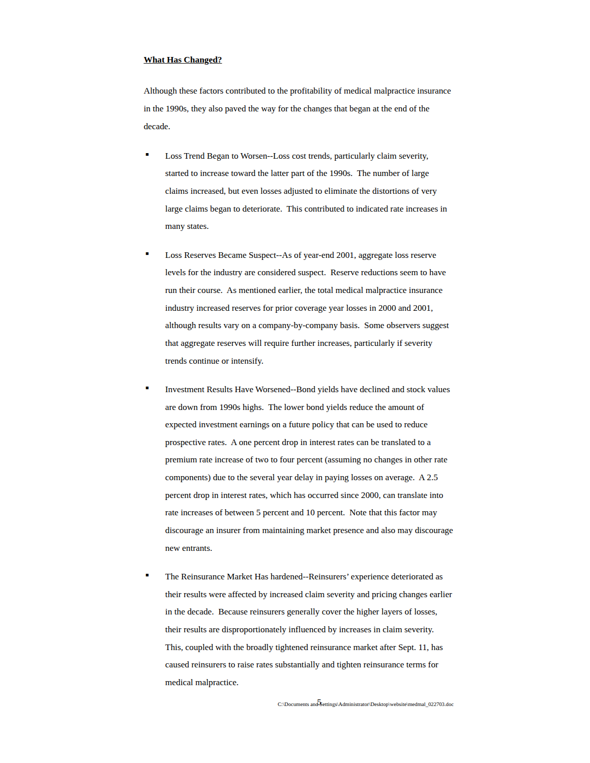What Has Changed?
Although these factors contributed to the profitability of medical malpractice insurance in the 1990s, they also paved the way for the changes that began at the end of the decade.
Loss Trend Began to Worsen--Loss cost trends, particularly claim severity, started to increase toward the latter part of the 1990s. The number of large claims increased, but even losses adjusted to eliminate the distortions of very large claims began to deteriorate. This contributed to indicated rate increases in many states.
Loss Reserves Became Suspect--As of year-end 2001, aggregate loss reserve levels for the industry are considered suspect. Reserve reductions seem to have run their course. As mentioned earlier, the total medical malpractice insurance industry increased reserves for prior coverage year losses in 2000 and 2001, although results vary on a company-by-company basis. Some observers suggest that aggregate reserves will require further increases, particularly if severity trends continue or intensify.
Investment Results Have Worsened--Bond yields have declined and stock values are down from 1990s highs. The lower bond yields reduce the amount of expected investment earnings on a future policy that can be used to reduce prospective rates. A one percent drop in interest rates can be translated to a premium rate increase of two to four percent (assuming no changes in other rate components) due to the several year delay in paying losses on average. A 2.5 percent drop in interest rates, which has occurred since 2000, can translate into rate increases of between 5 percent and 10 percent. Note that this factor may discourage an insurer from maintaining market presence and also may discourage new entrants.
The Reinsurance Market Has hardened--Reinsurers’ experience deteriorated as their results were affected by increased claim severity and pricing changes earlier in the decade. Because reinsurers generally cover the higher layers of losses, their results are disproportionately influenced by increases in claim severity. This, coupled with the broadly tightened reinsurance market after Sept. 11, has caused reinsurers to raise rates substantially and tighten reinsurance terms for medical malpractice.
5 C:\Documents and Settings\Administrator\Desktop\website\medmal_022703.doc